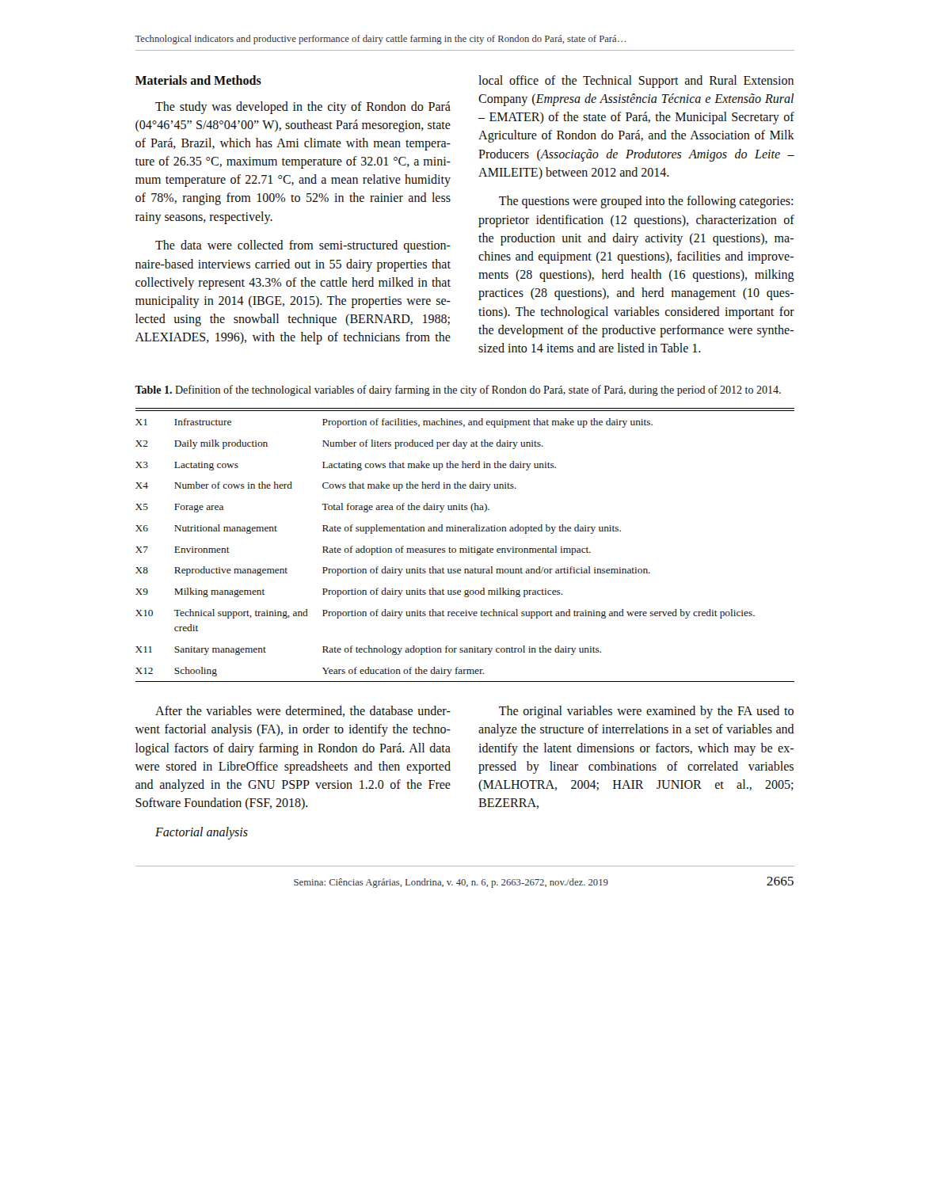Technological indicators and productive performance of dairy cattle farming in the city of Rondon do Pará, state of Pará…
Materials and Methods
The study was developed in the city of Rondon do Pará (04°46’45” S/48°04’00” W), southeast Pará mesoregion, state of Pará, Brazil, which has Ami climate with mean temperature of 26.35 °C, maximum temperature of 32.01 °C, a minimum temperature of 22.71 °C, and a mean relative humidity of 78%, ranging from 100% to 52% in the rainier and less rainy seasons, respectively.
The data were collected from semi-structured questionnaire-based interviews carried out in 55 dairy properties that collectively represent 43.3% of the cattle herd milked in that municipality in 2014 (IBGE, 2015). The properties were selected using the snowball technique (BERNARD, 1988; ALEXIADES, 1996), with the help of technicians from the local office of the Technical Support and Rural Extension Company (Empresa de Assistência Técnica e Extensão Rural – EMATER) of the state of Pará, the Municipal Secretary of Agriculture of Rondon do Pará, and the Association of Milk Producers (Associação de Produtores Amigos do Leite – AMILEITE) between 2012 and 2014.
The questions were grouped into the following categories: proprietor identification (12 questions), characterization of the production unit and dairy activity (21 questions), machines and equipment (21 questions), facilities and improvements (28 questions), herd health (16 questions), milking practices (28 questions), and herd management (10 questions). The technological variables considered important for the development of the productive performance were synthesized into 14 items and are listed in Table 1.
Table 1. Definition of the technological variables of dairy farming in the city of Rondon do Pará, state of Pará, during the period of 2012 to 2014.
| X1 | Infrastructure | Proportion of facilities, machines, and equipment that make up the dairy units. |
| X2 | Daily milk production | Number of liters produced per day at the dairy units. |
| X3 | Lactating cows | Lactating cows that make up the herd in the dairy units. |
| X4 | Number of cows in the herd | Cows that make up the herd in the dairy units. |
| X5 | Forage area | Total forage area of the dairy units (ha). |
| X6 | Nutritional management | Rate of supplementation and mineralization adopted by the dairy units. |
| X7 | Environment | Rate of adoption of measures to mitigate environmental impact. |
| X8 | Reproductive management | Proportion of dairy units that use natural mount and/or artificial insemination. |
| X9 | Milking management | Proportion of dairy units that use good milking practices. |
| X10 | Technical support, training, and credit | Proportion of dairy units that receive technical support and training and were served by credit policies. |
| X11 | Sanitary management | Rate of technology adoption for sanitary control in the dairy units. |
| X12 | Schooling | Years of education of the dairy farmer. |
After the variables were determined, the database underwent factorial analysis (FA), in order to identify the technological factors of dairy farming in Rondon do Pará. All data were stored in LibreOffice spreadsheets and then exported and analyzed in the GNU PSPP version 1.2.0 of the Free Software Foundation (FSF, 2018).
Factorial analysis
The original variables were examined by the FA used to analyze the structure of interrelations in a set of variables and identify the latent dimensions or factors, which may be expressed by linear combinations of correlated variables (MALHOTRA, 2004; HAIR JUNIOR et al., 2005; BEZERRA,
Semina: Ciências Agrárias, Londrina, v. 40, n. 6, p. 2663-2672, nov./dez. 2019 2665